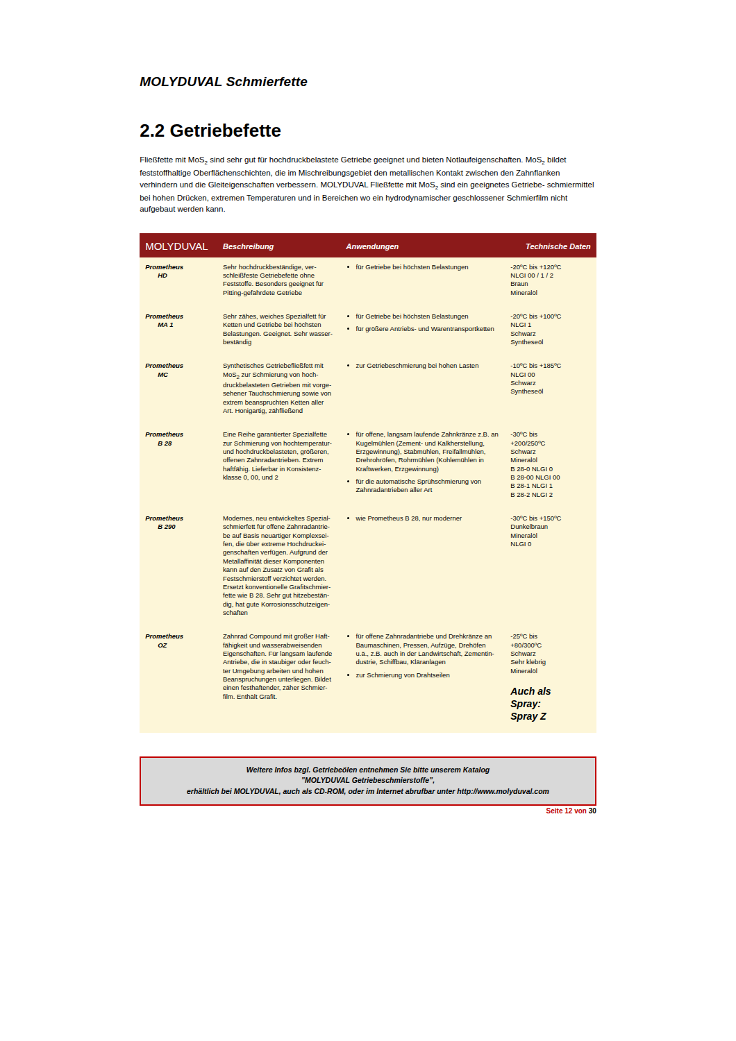MOLYDUVAL Schmierfette
2.2 Getriebefette
Fließfette mit MoS2 sind sehr gut für hochdruckbelastete Getriebe geeignet und bieten Notlaufeigenschaften. MoS2 bildet feststoffhaltige Oberflächenschichten, die im Mischreibungsgebiet den metallischen Kontakt zwischen den Zahnflanken verhindern und die Gleiteigenschaften verbessern. MOLYDUVAL Fließfette mit MoS2 sind ein geeignetes Getriebe- schmiermittel bei hohen Drücken, extremen Temperaturen und in Bereichen wo ein hydrodynamischer geschlossener Schmierfilm nicht aufgebaut werden kann.
| MOLYDUVAL | Beschreibung | Anwendungen | Technische Daten |
| --- | --- | --- | --- |
| Prometheus HD | Sehr hochdruckbeständige, ver- schleißfeste Getriebefette ohne Feststoffe. Besonders geeignet für Pitting-gefährdete Getriebe | für Getriebe bei höchsten Belastungen | -20ºC bis +120ºC NLGI 00 / 1 / 2 Braun Mineralöl |
| Prometheus MA 1 | Sehr zähes, weiches Spezialfett für Ketten und Getriebe bei höchsten Belastungen. Geeignet. Sehr wasser- beständig | für Getriebe bei höchsten Belastungen für größere Antriebs- und Warentransportketten | -20ºC bis +100ºC NLGI 1 Schwarz Syntheseöl |
| Prometheus MC | Synthetisches Getriebefließfett mit MoS 2 zur Schmierung von hoch- druckbelasteten Getrieben mit vorge- sehener Tauchschmierung sowie von extrem beanspruchten Ketten aller Art. Honigartig, zähfließend | zur Getriebeschmierung bei hohen Lasten | -10ºC bis +185ºC NLGI 00 Schwarz Syntheseöl |
| Prometheus B 28 | Eine Reihe garantierter Spezialfette zur Schmierung von hochtemperatur- und hochdruckbelasteten, größeren, offenen Zahnradantrieben. Extrem haftfähig. Lieferbar in Konsistenz- klasse 0, 00, und 2 | für offene, langsam laufende Zahnkränze z.B. an Kugelmühlen (Zement- und Kalkherstellung, Erzgewinnung), Stabmühlen, Freifallmühlen, Drehrohröfen, Rohrmühlen (Kohlemühlen in Kraftwerken, Erzgewinnung) für die automatische Sprühschmierung von Zahnradantrieben aller Art | -30ºC bis +200/250ºC Schwarz Mineralöl B 28-0 NLGI 0 B 28-00 NLGI 00 B 28-1 NLGI 1 B 28-2 NLGI 2 |
| Prometheus B 290 | Modernes, neu entwickeltes Spezial- schmierfett für offene Zahnradantrie- be auf Basis neuartiger Komplexsei- fen, die über extreme Hochdruckei- genschaften verfügen. Aufgrund der Metallaffinität dieser Komponenten kann auf den Zusatz von Grafit als Festschmierstoff verzichtet werden. Ersetzt konventionelle Grafitschmier- fette wie B 28. Sehr gut hitzebestän- dig, hat gute Korrosionsschutzeigen- schaften | wie Prometheus B 28, nur moderner | -30ºC bis +150ºC Dunkelbraun Mineralöl NLGI 0 |
| Prometheus OZ | Zahnrad Compound mit großer Haft- fähigkeit und wasserabweisenden Eigenschaften. Für langsam laufende Antriebe, die in staubiger oder feuch- ter Umgebung arbeiten und hohen Beanspruchungen unterliegen. Bildet einen festhaftender, zäher Schmier- film. Enthält Grafit. | für offene Zahnradantriebe und Drehkränze an Baumaschinen, Pressen, Aufzüge, Drehöfen u.ä., z.B. auch in der Landwirtschaft, Zementin-dustrie, Schiffbau, Kläranlagen zur Schmierung von Drahtseilen | -25ºC bis +80/300ºC Schwarz Sehr klebrig Mineralöl Auch als Spray: Spray Z |
Weitere Infos bzgl. Getriebeölen entnehmen Sie bitte unserem Katalog
”MOLYDUVAL Getriebeschmierstoffe”,
erhältlich bei MOLYDUVAL, auch als CD-ROM, oder im Internet abrufbar unter http://www.molyduval.com
Seite 12 von 30